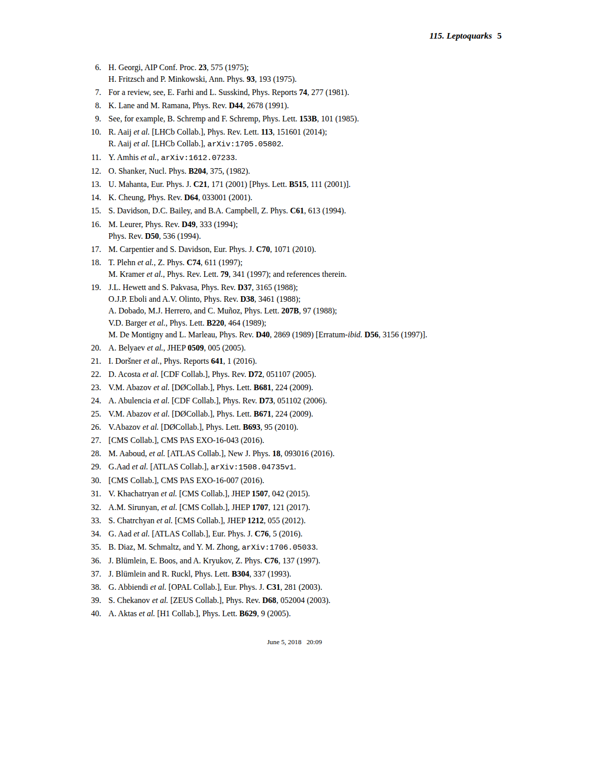115. Leptoquarks 5
6. H. Georgi, AIP Conf. Proc. 23, 575 (1975); H. Fritzsch and P. Minkowski, Ann. Phys. 93, 193 (1975).
7. For a review, see, E. Farhi and L. Susskind, Phys. Reports 74, 277 (1981).
8. K. Lane and M. Ramana, Phys. Rev. D44, 2678 (1991).
9. See, for example, B. Schremp and F. Schremp, Phys. Lett. 153B, 101 (1985).
10. R. Aaij et al. [LHCb Collab.], Phys. Rev. Lett. 113, 151601 (2014); R. Aaij et al. [LHCb Collab.], arXiv:1705.05802.
11. Y. Amhis et al., arXiv:1612.07233.
12. O. Shanker, Nucl. Phys. B204, 375, (1982).
13. U. Mahanta, Eur. Phys. J. C21, 171 (2001) [Phys. Lett. B515, 111 (2001)].
14. K. Cheung, Phys. Rev. D64, 033001 (2001).
15. S. Davidson, D.C. Bailey, and B.A. Campbell, Z. Phys. C61, 613 (1994).
16. M. Leurer, Phys. Rev. D49, 333 (1994); Phys. Rev. D50, 536 (1994).
17. M. Carpentier and S. Davidson, Eur. Phys. J. C70, 1071 (2010).
18. T. Plehn et al., Z. Phys. C74, 611 (1997); M. Kramer et al., Phys. Rev. Lett. 79, 341 (1997); and references therein.
19. J.L. Hewett and S. Pakvasa, Phys. Rev. D37, 3165 (1988); O.J.P. Eboli and A.V. Olinto, Phys. Rev. D38, 3461 (1988); A. Dobado, M.J. Herrero, and C. Muñoz, Phys. Lett. 207B, 97 (1988); V.D. Barger et al., Phys. Lett. B220, 464 (1989); M. De Montigny and L. Marleau, Phys. Rev. D40, 2869 (1989) [Erratum-ibid. D56, 3156 (1997)].
20. A. Belyaev et al., JHEP 0509, 005 (2005).
21. I. Doršner et al., Phys. Reports 641, 1 (2016).
22. D. Acosta et al. [CDF Collab.], Phys. Rev. D72, 051107 (2005).
23. V.M. Abazov et al. [DØCollab.], Phys. Lett. B681, 224 (2009).
24. A. Abulencia et al. [CDF Collab.], Phys. Rev. D73, 051102 (2006).
25. V.M. Abazov et al. [DØCollab.], Phys. Lett. B671, 224 (2009).
26. V.Abazov et al. [DØCollab.], Phys. Lett. B693, 95 (2010).
27. [CMS Collab.], CMS PAS EXO-16-043 (2016).
28. M. Aaboud, et al. [ATLAS Collab.], New J. Phys. 18, 093016 (2016).
29. G.Aad et al. [ATLAS Collab.], arXiv:1508.04735v1.
30. [CMS Collab.], CMS PAS EXO-16-007 (2016).
31. V. Khachatryan et al. [CMS Collab.], JHEP 1507, 042 (2015).
32. A.M. Sirunyan, et al. [CMS Collab.], JHEP 1707, 121 (2017).
33. S. Chatrchyan et al. [CMS Collab.], JHEP 1212, 055 (2012).
34. G. Aad et al. [ATLAS Collab.], Eur. Phys. J. C76, 5 (2016).
35. B. Diaz, M. Schmaltz, and Y. M. Zhong, arXiv:1706.05033.
36. J. Blümlein, E. Boos, and A. Kryukov, Z. Phys. C76, 137 (1997).
37. J. Blümlein and R. Ruckl, Phys. Lett. B304, 337 (1993).
38. G. Abbiendi et al. [OPAL Collab.], Eur. Phys. J. C31, 281 (2003).
39. S. Chekanov et al. [ZEUS Collab.], Phys. Rev. D68, 052004 (2003).
40. A. Aktas et al. [H1 Collab.], Phys. Lett. B629, 9 (2005).
June 5, 2018 20:09